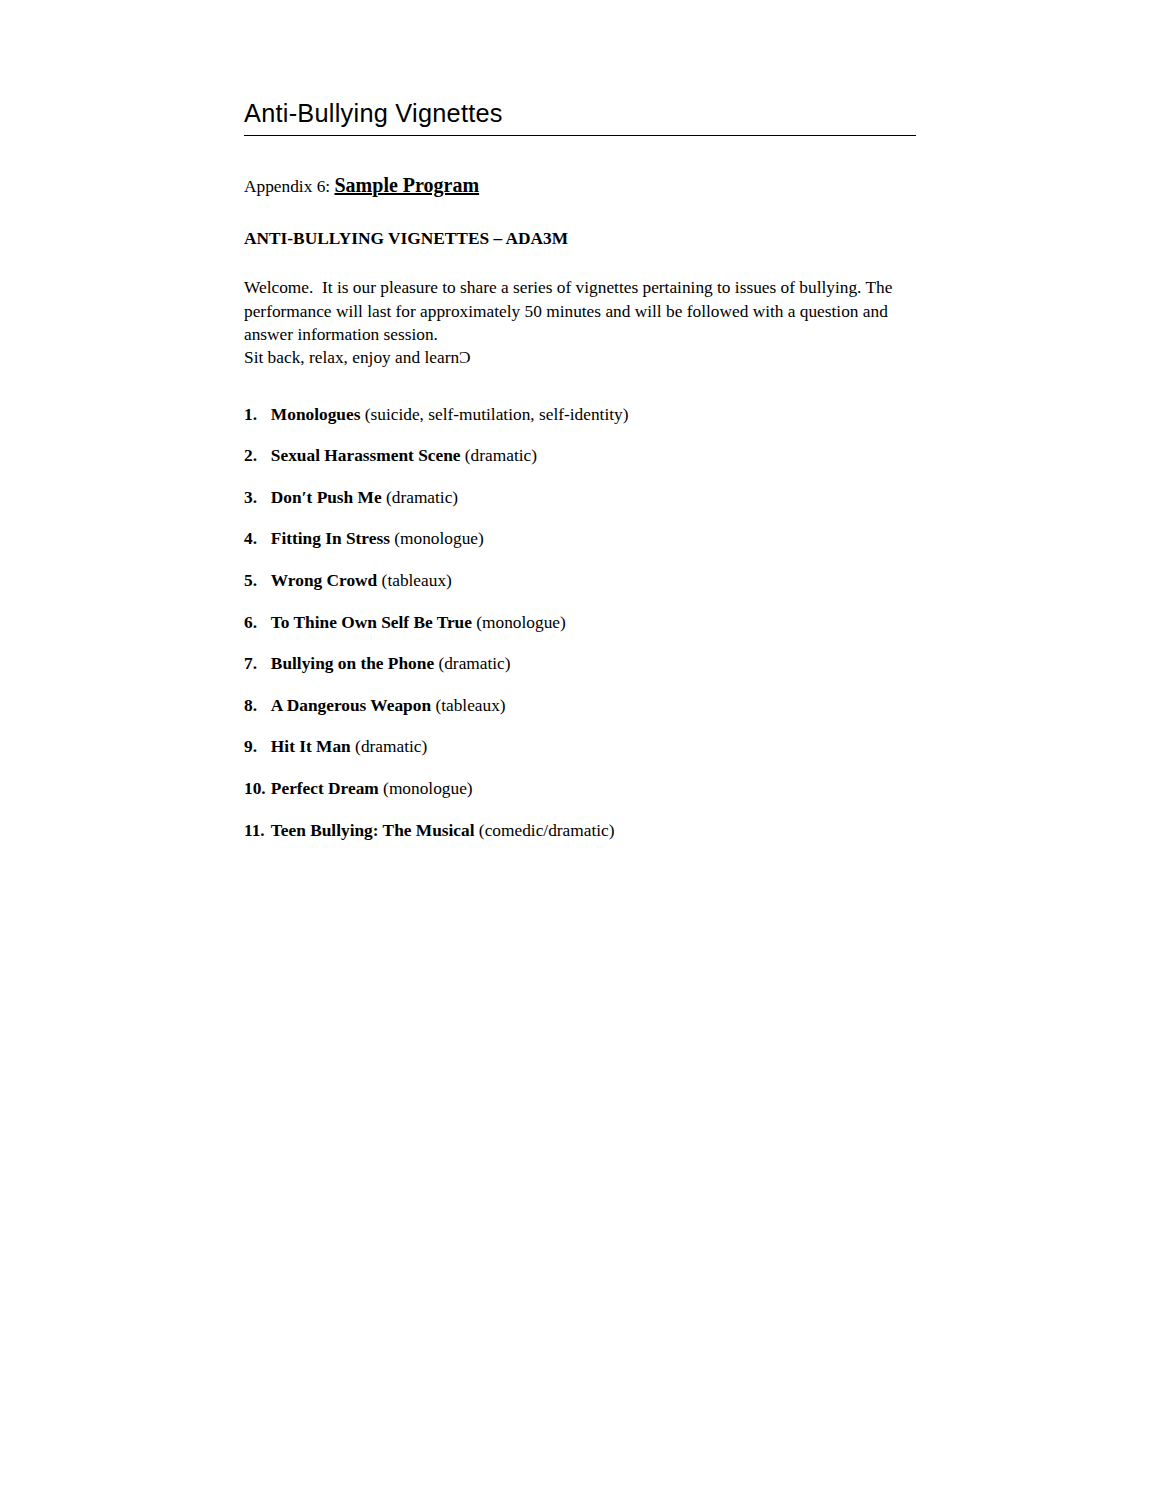Anti-Bullying Vignettes
Appendix 6: Sample Program
ANTI-BULLYING VIGNETTES – ADA3M
Welcome. It is our pleasure to share a series of vignettes pertaining to issues of bullying. The performance will last for approximately 50 minutes and will be followed with a question and answer information session.
Sit back, relax, enjoy and learnƆ
1. Monologues (suicide, self-mutilation, self-identity)
2. Sexual Harassment Scene (dramatic)
3. Don′t Push Me (dramatic)
4. Fitting In Stress (monologue)
5. Wrong Crowd (tableaux)
6. To Thine Own Self Be True (monologue)
7. Bullying on the Phone (dramatic)
8. A Dangerous Weapon (tableaux)
9. Hit It Man (dramatic)
10. Perfect Dream (monologue)
11. Teen Bullying: The Musical (comedic/dramatic)